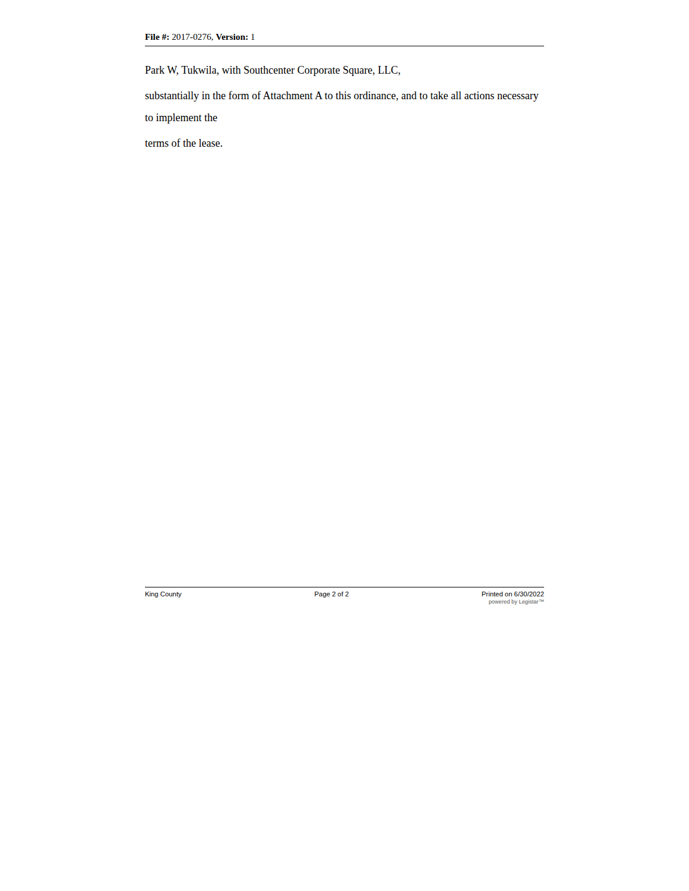File #: 2017-0276, Version: 1
Park W, Tukwila, with Southcenter Corporate Square, LLC,
substantially in the form of Attachment A to this ordinance, and to take all actions necessary to implement the
terms of the lease.
King County
Page 2 of 2
Printed on 6/30/2022 powered by Legistar™